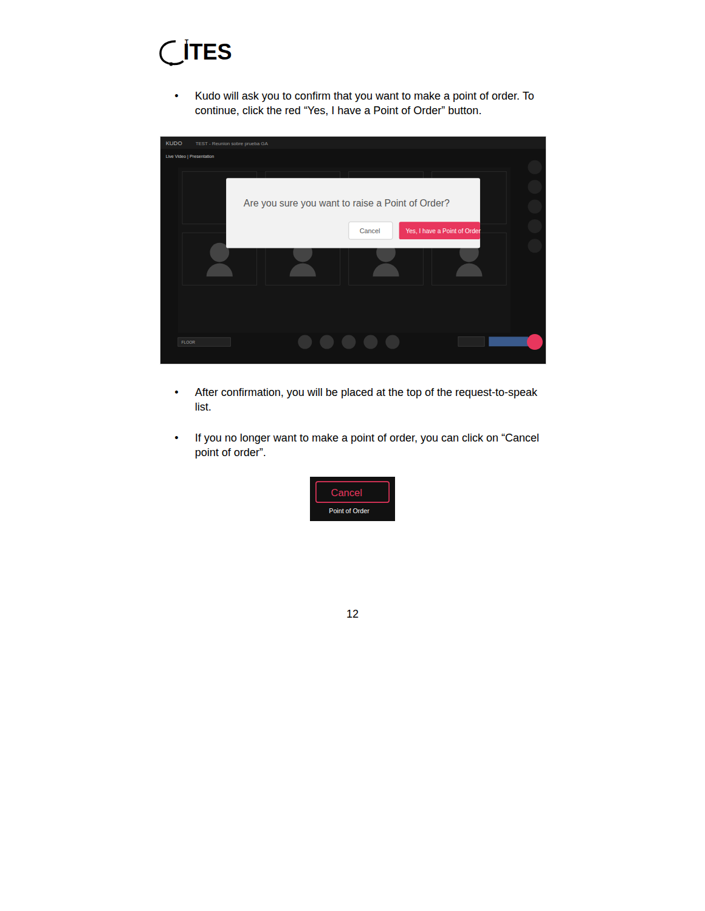Kudo will ask you to confirm that you want to make a point of order. To continue, click the red “Yes, I have a Point of Order” button.
After confirmation, you will be placed at the top of the request-to-speak list.
If you no longer want to make a point of order, you can click on “Cancel point of order”.
12